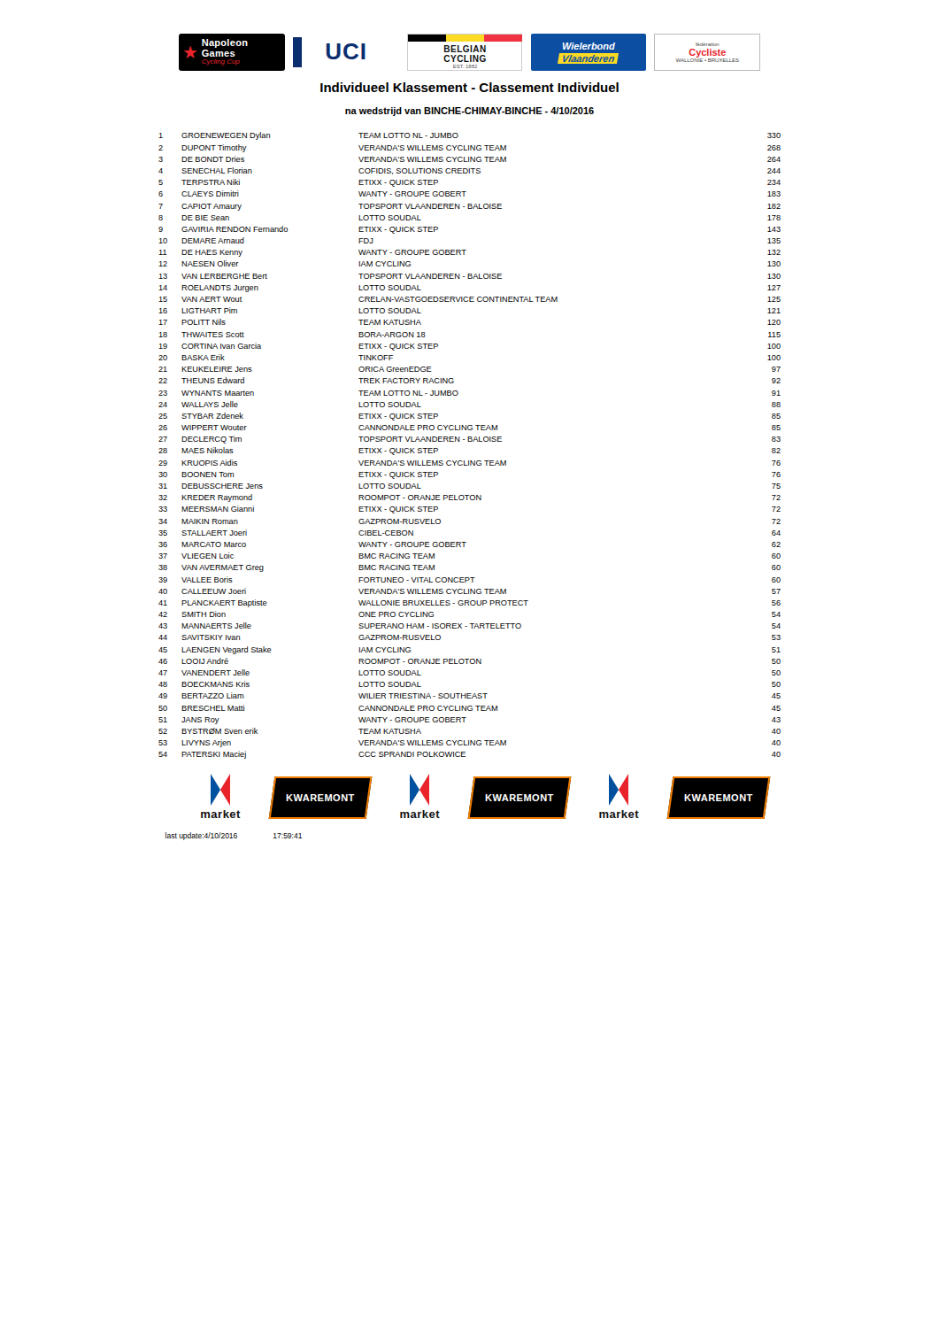★ Napoleon Games Cycling Cup
UCI
BELGIAN
CYCLING
EST. 1882
Wielerbond Vlaanderen
fédération Cycliste WALLONIE • BRUXELLES
Individueel Klassement - Classement Individuel
na wedstrijd van BINCHE-CHIMAY-BINCHE - 4/10/2016
| 1 | GROENEWEGEN Dylan | TEAM LOTTO NL - JUMBO | 330 |
| 2 | DUPONT Timothy | VERANDA'S WILLEMS CYCLING TEAM | 268 |
| 3 | DE BONDT Dries | VERANDA'S WILLEMS CYCLING TEAM | 264 |
| 4 | SENECHAL Florian | COFIDIS, SOLUTIONS CREDITS | 244 |
| 5 | TERPSTRA Niki | ETIXX - QUICK STEP | 234 |
| 6 | CLAEYS Dimitri | WANTY - GROUPE GOBERT | 183 |
| 7 | CAPIOT Amaury | TOPSPORT VLAANDEREN - BALOISE | 182 |
| 8 | DE BIE Sean | LOTTO SOUDAL | 178 |
| 9 | GAVIRIA RENDON Fernando | ETIXX - QUICK STEP | 143 |
| 10 | DEMARE Arnaud | FDJ | 135 |
| 11 | DE HAES Kenny | WANTY - GROUPE GOBERT | 132 |
| 12 | NAESEN Oliver | IAM CYCLING | 130 |
| 13 | VAN LERBERGHE Bert | TOPSPORT VLAANDEREN - BALOISE | 130 |
| 14 | ROELANDTS Jurgen | LOTTO SOUDAL | 127 |
| 15 | VAN AERT Wout | CRELAN-VASTGOEDSERVICE CONTINENTAL TEAM | 125 |
| 16 | LIGTHART Pim | LOTTO SOUDAL | 121 |
| 17 | POLITT Nils | TEAM KATUSHA | 120 |
| 18 | THWAITES Scott | BORA-ARGON 18 | 115 |
| 19 | CORTINA Ivan Garcia | ETIXX - QUICK STEP | 100 |
| 20 | BASKA Erik | TINKOFF | 100 |
| 21 | KEUKELEIRE Jens | ORICA GreenEDGE | 97 |
| 22 | THEUNS Edward | TREK FACTORY RACING | 92 |
| 23 | WYNANTS Maarten | TEAM LOTTO NL - JUMBO | 91 |
| 24 | WALLAYS Jelle | LOTTO SOUDAL | 88 |
| 25 | STYBAR Zdenek | ETIXX - QUICK STEP | 85 |
| 26 | WIPPERT Wouter | CANNONDALE PRO CYCLING TEAM | 85 |
| 27 | DECLERCQ Tim | TOPSPORT VLAANDEREN - BALOISE | 83 |
| 28 | MAES Nikolas | ETIXX - QUICK STEP | 82 |
| 29 | KRUOPIS Aidis | VERANDA'S WILLEMS CYCLING TEAM | 76 |
| 30 | BOONEN Tom | ETIXX - QUICK STEP | 76 |
| 31 | DEBUSSCHERE Jens | LOTTO SOUDAL | 75 |
| 32 | KREDER Raymond | ROOMPOT - ORANJE PELOTON | 72 |
| 33 | MEERSMAN Gianni | ETIXX - QUICK STEP | 72 |
| 34 | MAIKIN Roman | GAZPROM-RUSVELO | 72 |
| 35 | STALLAERT Joeri | CIBEL-CEBON | 64 |
| 36 | MARCATO Marco | WANTY - GROUPE GOBERT | 62 |
| 37 | VLIEGEN Loic | BMC RACING TEAM | 60 |
| 38 | VAN AVERMAET Greg | BMC RACING TEAM | 60 |
| 39 | VALLEE Boris | FORTUNEO - VITAL CONCEPT | 60 |
| 40 | CALLEEUW Joeri | VERANDA'S WILLEMS CYCLING TEAM | 57 |
| 41 | PLANCKAERT Baptiste | WALLONIE BRUXELLES - GROUP PROTECT | 56 |
| 42 | SMITH Dion | ONE PRO CYCLING | 54 |
| 43 | MANNAERTS Jelle | SUPERANO HAM - ISOREX - TARTELETTO | 54 |
| 44 | SAVITSKIY Ivan | GAZPROM-RUSVELO | 53 |
| 45 | LAENGEN Vegard Stake | IAM CYCLING | 51 |
| 46 | LOOIJ André | ROOMPOT - ORANJE PELOTON | 50 |
| 47 | VANENDERT Jelle | LOTTO SOUDAL | 50 |
| 48 | BOECKMANS Kris | LOTTO SOUDAL | 50 |
| 49 | BERTAZZO Liam | WILIER TRIESTINA - SOUTHEAST | 45 |
| 50 | BRESCHEL Matti | CANNONDALE PRO CYCLING TEAM | 45 |
| 51 | JANS Roy | WANTY - GROUPE GOBERT | 43 |
| 52 | BYSTRØM Sven erik | TEAM KATUSHA | 40 |
| 53 | LIVYNS Arjen | VERANDA'S WILLEMS CYCLING TEAM | 40 |
| 54 | PATERSKI Maciej | CCC SPRANDI POLKOWICE | 40 |
market
KWAREMONT
market
KWAREMONT
market
KWAREMONT
last update:4/10/2016 17:59:41